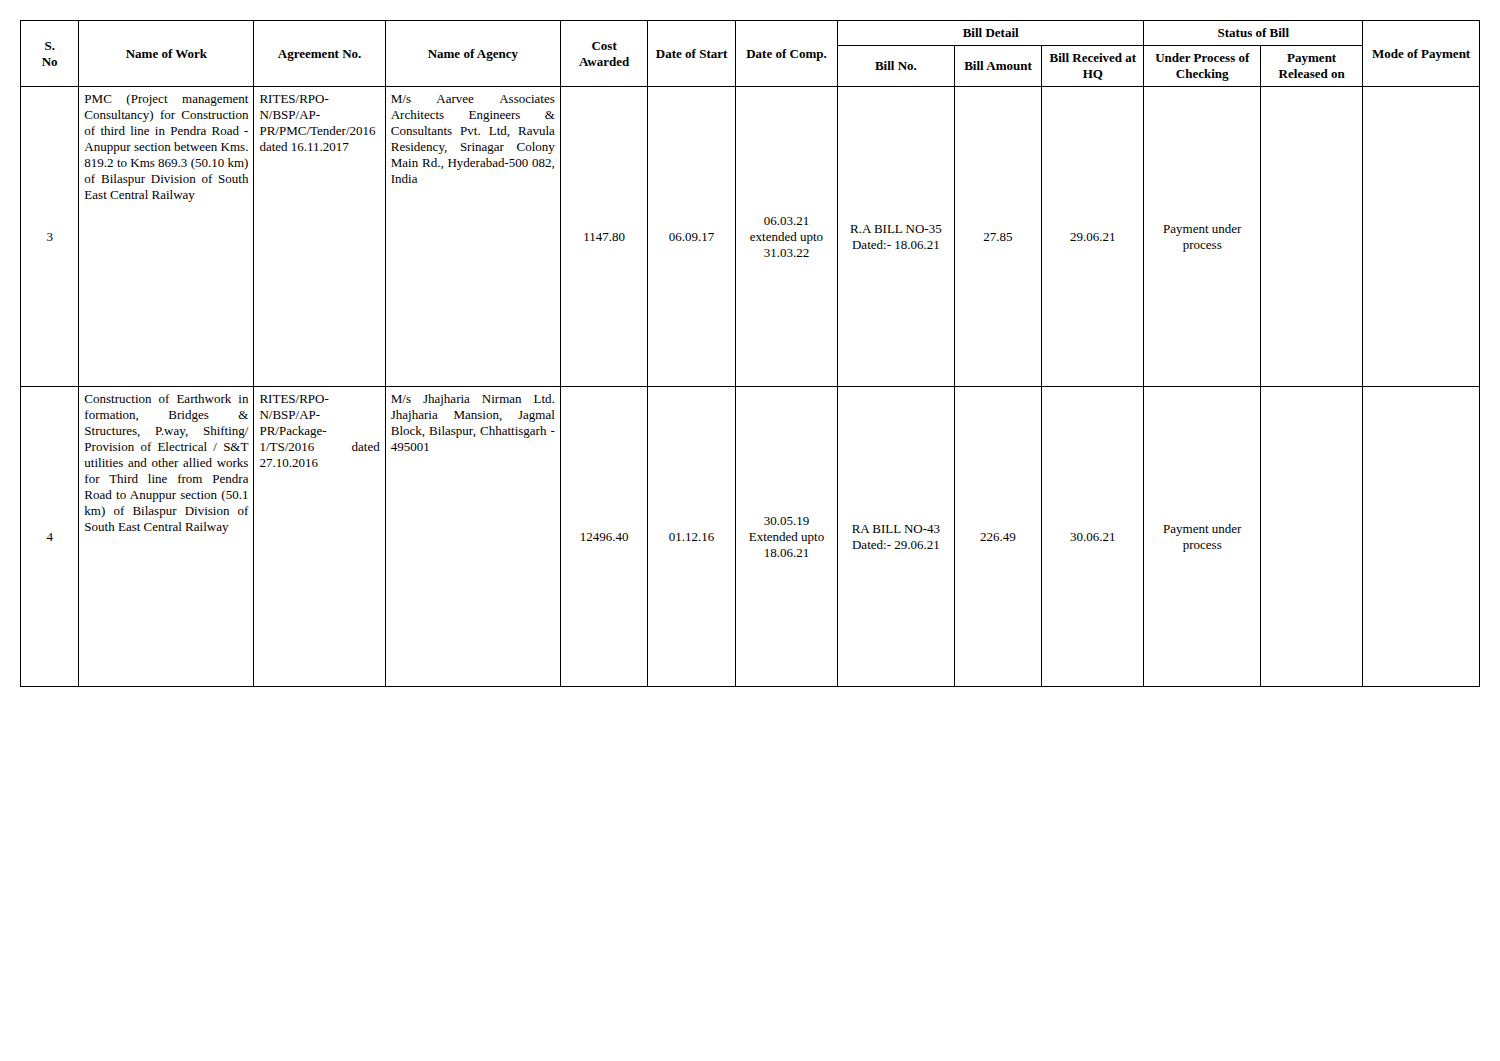| S. No | Name of Work | Agreement No. | Name of Agency | Cost Awarded | Date of Start | Date of Comp. | Bill Detail | Status of Bill | Mode of Payment |
| --- | --- | --- | --- | --- | --- | --- | --- | --- | --- |
| Bill No. | Bill Amount | Bill Received at HQ | Under Process of Checking | Payment Released on |
| 3 | PMC (Project management Consultancy) for Construction of third line in Pendra Road - Anuppur section between Kms. 819.2 to Kms 869.3 (50.10 km) of Bilaspur Division of South East Central Railway | RITES/RPO-N/BSP/AP-PR/PMC/Tender/2016 dated 16.11.2017 | M/s Aarvee Associates Architects Engineers & Consultants Pvt. Ltd, Ravula Residency, Srinagar Colony Main Rd., Hyderabad-500 082, India | 1147.80 | 06.09.17 | 06.03.21 extended upto 31.03.22 | R.A BILL NO-35 Dated:- 18.06.21 | 27.85 | 29.06.21 | Payment under process | | |
| 4 | Construction of Earthwork in formation, Bridges & Structures, P.way, Shifting/ Provision of Electrical / S&T utilities and other allied works for Third line from Pendra Road to Anuppur section (50.1 km) of Bilaspur Division of South East Central Railway | RITES/RPO-N/BSP/AP-PR/Package-1/TS/2016 dated 27.10.2016 | M/s Jhajharia Nirman Ltd. Jhajharia Mansion, Jagmal Block, Bilaspur, Chhattisgarh - 495001 | 12496.40 | 01.12.16 | 30.05.19 Extended upto 18.06.21 | RA BILL NO-43 Dated:- 29.06.21 | 226.49 | 30.06.21 | Payment under process | | |